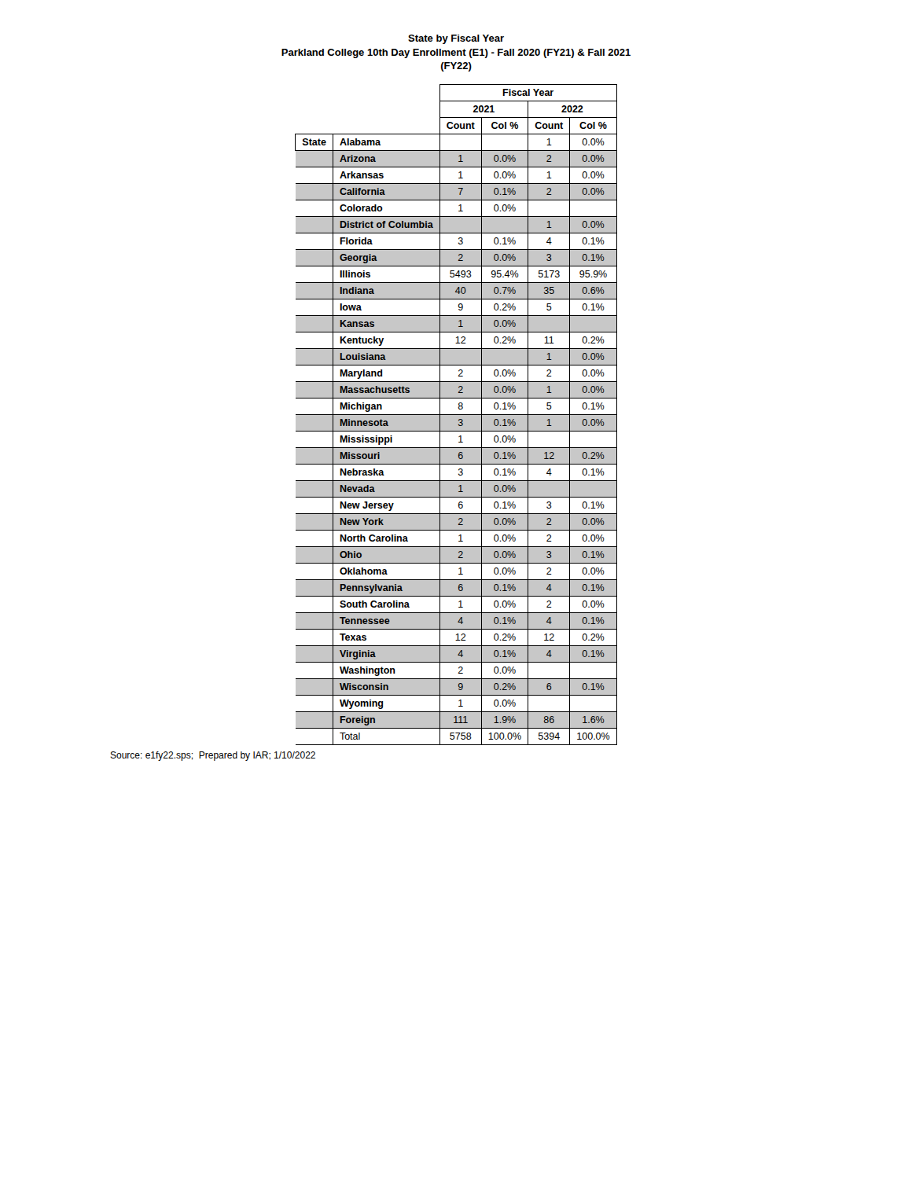State by Fiscal Year Parkland College 10th Day Enrollment (E1) - Fall 2020 (FY21) & Fall 2021 (FY22)
| | Fiscal Year |
| --- | --- |
| 2021 | 2022 |
| Count | Col % | Count | Col % |
| State | Alabama | | | 1 | 0.0% |
| | Arizona | 1 | 0.0% | 2 | 0.0% |
| | Arkansas | 1 | 0.0% | 1 | 0.0% |
| | California | 7 | 0.1% | 2 | 0.0% |
| | Colorado | 1 | 0.0% | | |
| | District of Columbia | | | 1 | 0.0% |
| | Florida | 3 | 0.1% | 4 | 0.1% |
| | Georgia | 2 | 0.0% | 3 | 0.1% |
| | Illinois | 5493 | 95.4% | 5173 | 95.9% |
| | Indiana | 40 | 0.7% | 35 | 0.6% |
| | Iowa | 9 | 0.2% | 5 | 0.1% |
| | Kansas | 1 | 0.0% | | |
| | Kentucky | 12 | 0.2% | 11 | 0.2% |
| | Louisiana | | | 1 | 0.0% |
| | Maryland | 2 | 0.0% | 2 | 0.0% |
| | Massachusetts | 2 | 0.0% | 1 | 0.0% |
| | Michigan | 8 | 0.1% | 5 | 0.1% |
| | Minnesota | 3 | 0.1% | 1 | 0.0% |
| | Mississippi | 1 | 0.0% | | |
| | Missouri | 6 | 0.1% | 12 | 0.2% |
| | Nebraska | 3 | 0.1% | 4 | 0.1% |
| | Nevada | 1 | 0.0% | | |
| | New Jersey | 6 | 0.1% | 3 | 0.1% |
| | New York | 2 | 0.0% | 2 | 0.0% |
| | North Carolina | 1 | 0.0% | 2 | 0.0% |
| | Ohio | 2 | 0.0% | 3 | 0.1% |
| | Oklahoma | 1 | 0.0% | 2 | 0.0% |
| | Pennsylvania | 6 | 0.1% | 4 | 0.1% |
| | South Carolina | 1 | 0.0% | 2 | 0.0% |
| | Tennessee | 4 | 0.1% | 4 | 0.1% |
| | Texas | 12 | 0.2% | 12 | 0.2% |
| | Virginia | 4 | 0.1% | 4 | 0.1% |
| | Washington | 2 | 0.0% | | |
| | Wisconsin | 9 | 0.2% | 6 | 0.1% |
| | Wyoming | 1 | 0.0% | | |
| | Foreign | 111 | 1.9% | 86 | 1.6% |
| | Total | 5758 | 100.0% | 5394 | 100.0% |
Source: e1fy22.sps; Prepared by IAR; 1/10/2022